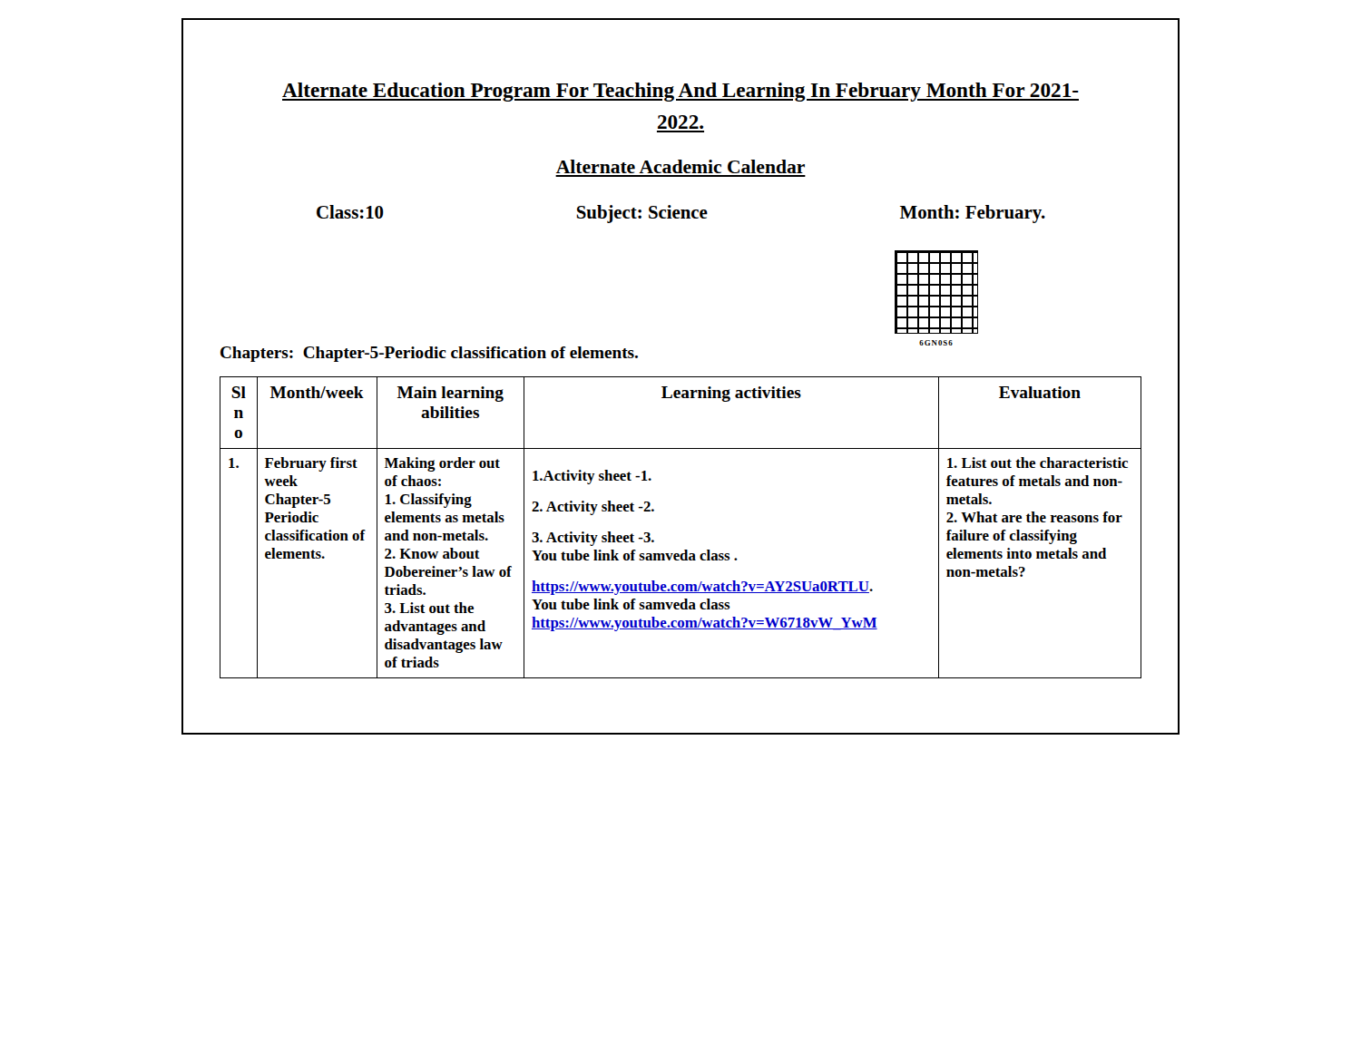Alternate Education Program For Teaching And Learning In February Month For 2021-2022.
Alternate Academic Calendar
Class:10 Subject: Science Month: February.
Chapters: Chapter-5-Periodic classification of elements.
| Sl n o | Month/week | Main learning abilities | Learning activities | Evaluation |
| --- | --- | --- | --- | --- |
| 1. | February first week Chapter-5 Periodic classification of elements. | Making order out of chaos: 1. Classifying elements as metals and non-metals. 2. Know about Dobereiner’s law of triads. 3. List out the advantages and disadvantages law of triads | 1.Activity sheet -1. 2. Activity sheet -2. 3. Activity sheet -3. You tube link of samveda class . https://www.youtube.com/watch?v=AY2SUa0RTLU . You tube link of samveda class https://www.youtube.com/watch?v=W6718vW_YwM | 1. List out the characteristic features of metals and non-metals. 2. What are the reasons for failure of classifying elements into metals and non-metals? |